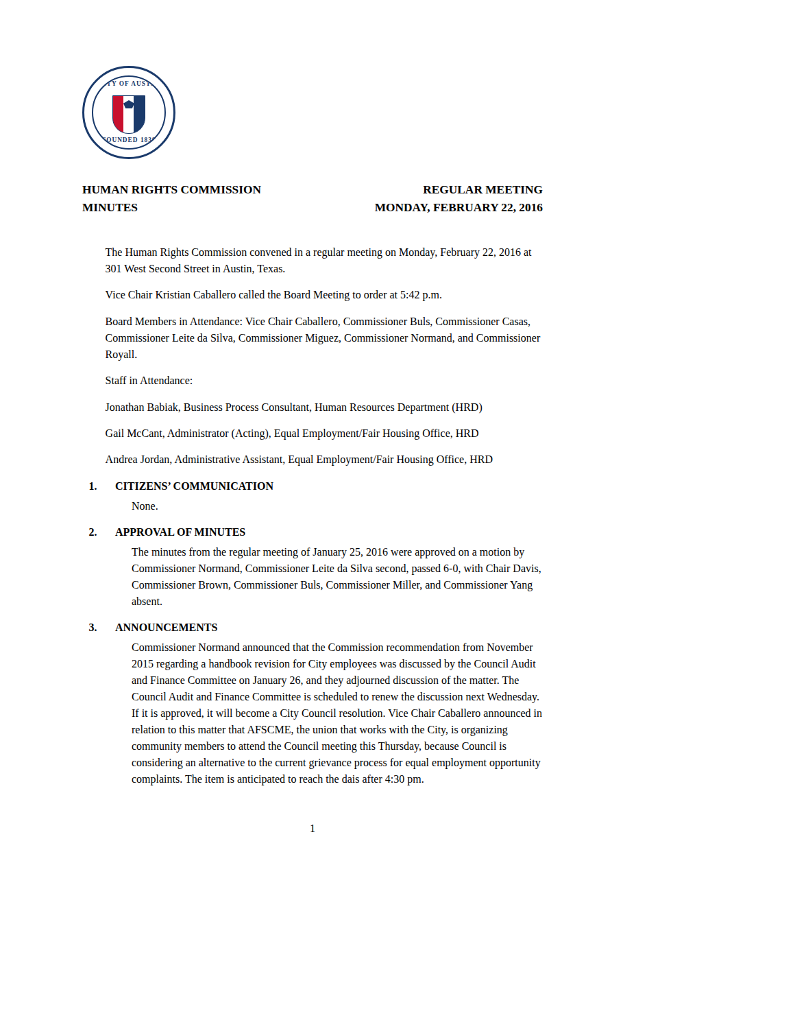CITY OF AUSTIN
FOUNDED 1839
| HUMAN RIGHTS COMMISSION | REGULAR MEETING |
| MINUTES | MONDAY, FEBRUARY 22, 2016 |
The Human Rights Commission convened in a regular meeting on Monday, February 22, 2016 at 301 West Second Street in Austin, Texas.
Vice Chair Kristian Caballero called the Board Meeting to order at 5:42 p.m.
Board Members in Attendance: Vice Chair Caballero, Commissioner Buls, Commissioner Casas, Commissioner Leite da Silva, Commissioner Miguez, Commissioner Normand, and Commissioner Royall.
Staff in Attendance:
Jonathan Babiak, Business Process Consultant, Human Resources Department (HRD)
Gail McCant, Administrator (Acting), Equal Employment/Fair Housing Office, HRD
Andrea Jordan, Administrative Assistant, Equal Employment/Fair Housing Office, HRD
Citizens’ Communication
None.
Approval of Minutes
The minutes from the regular meeting of January 25, 2016 were approved on a motion by Commissioner Normand, Commissioner Leite da Silva second, passed 6-0, with Chair Davis, Commissioner Brown, Commissioner Buls, Commissioner Miller, and Commissioner Yang absent.
Announcements
Commissioner Normand announced that the Commission recommendation from November 2015 regarding a handbook revision for City employees was discussed by the Council Audit and Finance Committee on January 26, and they adjourned discussion of the matter. The Council Audit and Finance Committee is scheduled to renew the discussion next Wednesday. If it is approved, it will become a City Council resolution. Vice Chair Caballero announced in relation to this matter that AFSCME, the union that works with the City, is organizing community members to attend the Council meeting this Thursday, because Council is considering an alternative to the current grievance process for equal employment opportunity complaints. The item is anticipated to reach the dais after 4:30 pm.
1